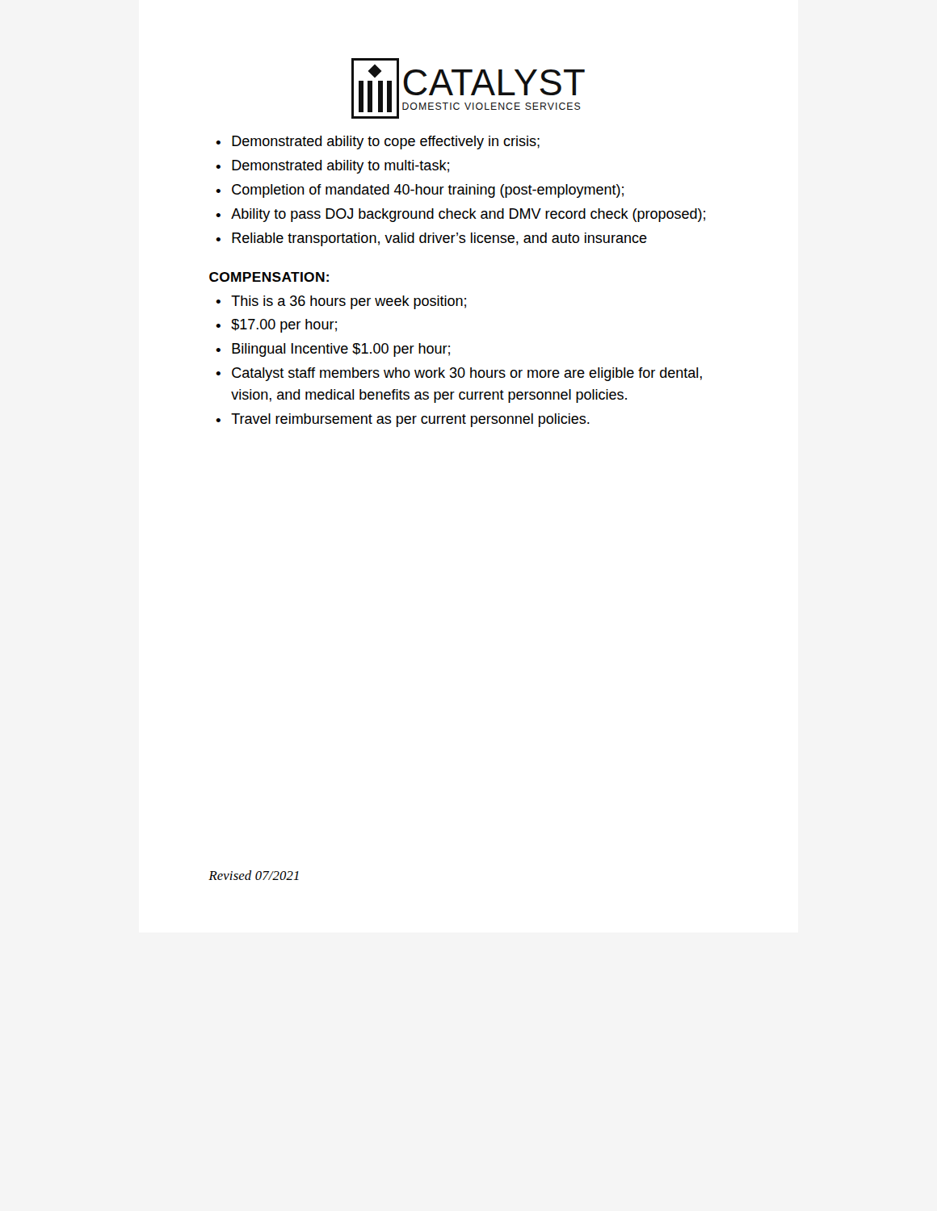CATALYST
DOMESTIC VIOLENCE SERVICES
Demonstrated ability to cope effectively in crisis;
Demonstrated ability to multi-task;
Completion of mandated 40-hour training (post-employment);
Ability to pass DOJ background check and DMV record check (proposed);
Reliable transportation, valid driver’s license, and auto insurance
COMPENSATION:
This is a 36 hours per week position;
$17.00 per hour;
Bilingual Incentive $1.00 per hour;
Catalyst staff members who work 30 hours or more are eligible for dental, vision, and medical benefits as per current personnel policies.
Travel reimbursement as per current personnel policies.
Revised 07/2021